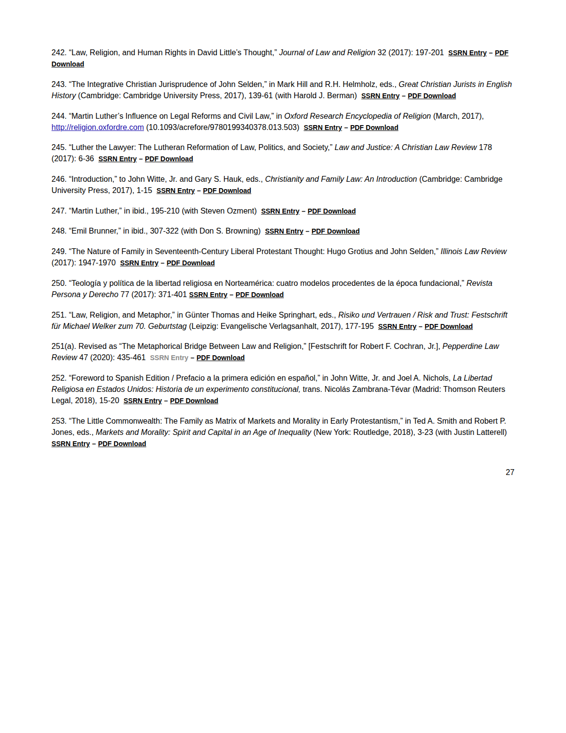242. “Law, Religion, and Human Rights in David Little’s Thought,” Journal of Law and Religion 32 (2017): 197-201 SSRN Entry – PDF Download
243. “The Integrative Christian Jurisprudence of John Selden,” in Mark Hill and R.H. Helmholz, eds., Great Christian Jurists in English History (Cambridge: Cambridge University Press, 2017), 139-61 (with Harold J. Berman) SSRN Entry – PDF Download
244. “Martin Luther’s Influence on Legal Reforms and Civil Law,” in Oxford Research Encyclopedia of Religion (March, 2017), http://religion.oxfordre.com (10.1093/acrefore/9780199340378.013.503) SSRN Entry – PDF Download
245. “Luther the Lawyer: The Lutheran Reformation of Law, Politics, and Society,” Law and Justice: A Christian Law Review 178 (2017): 6-36 SSRN Entry – PDF Download
246. “Introduction,” to John Witte, Jr. and Gary S. Hauk, eds., Christianity and Family Law: An Introduction (Cambridge: Cambridge University Press, 2017), 1-15 SSRN Entry – PDF Download
247. “Martin Luther,” in ibid., 195-210 (with Steven Ozment) SSRN Entry – PDF Download
248. “Emil Brunner,” in ibid., 307-322 (with Don S. Browning) SSRN Entry – PDF Download
249. “The Nature of Family in Seventeenth-Century Liberal Protestant Thought: Hugo Grotius and John Selden,” Illinois Law Review (2017): 1947-1970 SSRN Entry – PDF Download
250. “Teología y política de la libertad religiosa en Norteamérica: cuatro modelos procedentes de la época fundacional,” Revista Persona y Derecho 77 (2017): 371-401 SSRN Entry – PDF Download
251. “Law, Religion, and Metaphor,” in Günter Thomas and Heike Springhart, eds., Risiko und Vertrauen / Risk and Trust: Festschrift für Michael Welker zum 70. Geburtstag (Leipzig: Evangelische Verlagsanhalt, 2017), 177-195 SSRN Entry – PDF Download
251(a). Revised as “The Metaphorical Bridge Between Law and Religion,” [Festschrift for Robert F. Cochran, Jr.], Pepperdine Law Review 47 (2020): 435-461 SSRN Entry – PDF Download
252. “Foreword to Spanish Edition / Prefacio a la primera edición en español,” in John Witte, Jr. and Joel A. Nichols, La Libertad Religiosa en Estados Unidos: Historia de un experimento constitucional, trans. Nicolás Zambrana-Tévar (Madrid: Thomson Reuters Legal, 2018), 15-20 SSRN Entry – PDF Download
253. “The Little Commonwealth: The Family as Matrix of Markets and Morality in Early Protestantism,” in Ted A. Smith and Robert P. Jones, eds., Markets and Morality: Spirit and Capital in an Age of Inequality (New York: Routledge, 2018), 3-23 (with Justin Latterell) SSRN Entry – PDF Download
27